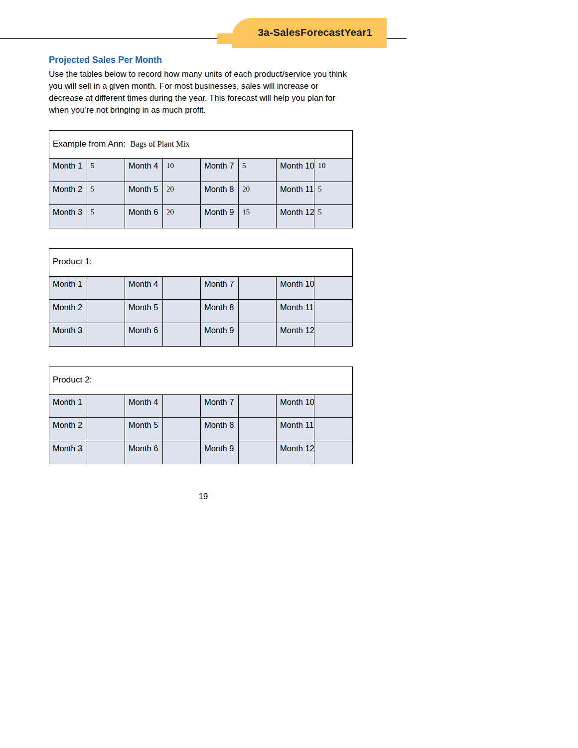3a-SalesForecastYear1
Projected Sales Per Month
Use the tables below to record how many units of each product/service you think you will sell in a given month. For most businesses, sales will increase or decrease at different times during the year. This forecast will help you plan for when you’re not bringing in as much profit.
| Example from Ann: Bags of Plant Mix |
| Month 1 | 5 | Month 4 | 10 | Month 7 | 5 | Month 10 | 10 |
| Month 2 | 5 | Month 5 | 20 | Month 8 | 20 | Month 11 | 5 |
| Month 3 | 5 | Month 6 | 20 | Month 9 | 15 | Month 12 | 5 |
| Product 1: |
| Month 1 | | Month 4 | | Month 7 | | Month 10 | |
| Month 2 | | Month 5 | | Month 8 | | Month 11 | |
| Month 3 | | Month 6 | | Month 9 | | Month 12 | |
| Product 2: |
| Month 1 | | Month 4 | | Month 7 | | Month 10 | |
| Month 2 | | Month 5 | | Month 8 | | Month 11 | |
| Month 3 | | Month 6 | | Month 9 | | Month 12 | |
19